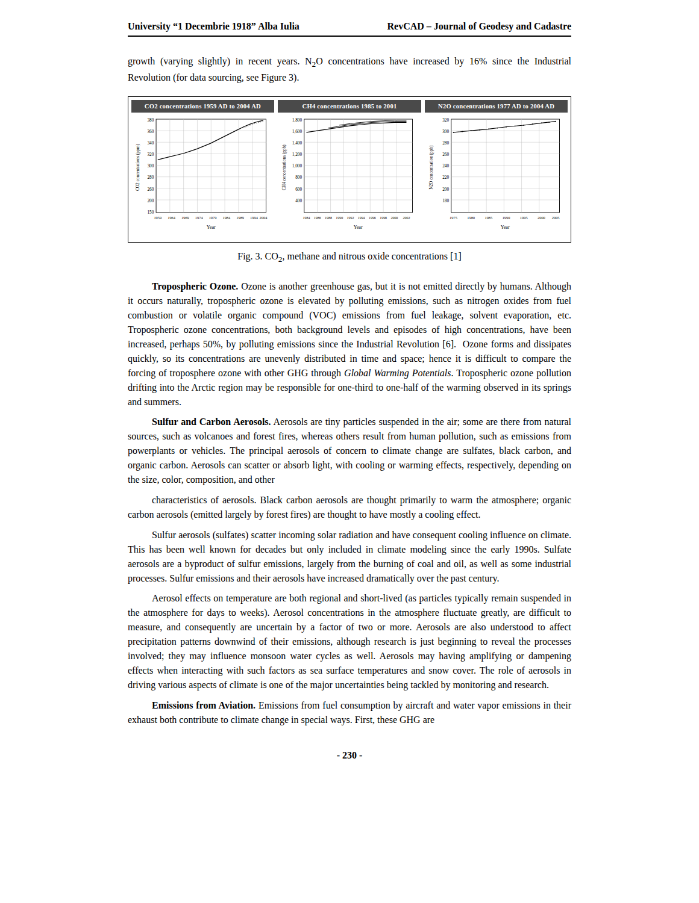University “1 Decembrie 1918” Alba Iulia
RevCAD – Journal of Geodesy and Cadastre
growth (varying slightly) in recent years. N2O concentrations have increased by 16% since the Industrial Revolution (for data sourcing, see Figure 3).
CO2 concentrations 1959 AD to 2004 AD
380 360 340 320 300 280 260 200 150 CO2 concentrations (ppm) 1959 1964 1969 1974 1979 1984 1989 1994 2004 Year
CH4 concentrations 1985 to 2001
1,800 1,600 1,400 1,200 1,000 800 600 400 CH4 concentrations (ppb) 1984 1986 1988 1990 1992 1994 1996 1998 2000 2002 Year
N2O concentrations 1977 AD to 2004 AD
320 300 280 260 240 220 200 180 N2O concentration (ppb) 1975 1980 1985 1990 1995 2000 2005 Year
Fig. 3. CO2, methane and nitrous oxide concentrations [1]
Tropospheric Ozone. Ozone is another greenhouse gas, but it is not emitted directly by humans. Although it occurs naturally, tropospheric ozone is elevated by polluting emissions, such as nitrogen oxides from fuel combustion or volatile organic compound (VOC) emissions from fuel leakage, solvent evaporation, etc. Tropospheric ozone concentrations, both background levels and episodes of high concentrations, have been increased, perhaps 50%, by polluting emissions since the Industrial Revolution [6]. Ozone forms and dissipates quickly, so its concentrations are unevenly distributed in time and space; hence it is difficult to compare the forcing of troposphere ozone with other GHG through Global Warming Potentials. Tropospheric ozone pollution drifting into the Arctic region may be responsible for one-third to one-half of the warming observed in its springs and summers.
Sulfur and Carbon Aerosols. Aerosols are tiny particles suspended in the air; some are there from natural sources, such as volcanoes and forest fires, whereas others result from human pollution, such as emissions from powerplants or vehicles. The principal aerosols of concern to climate change are sulfates, black carbon, and organic carbon. Aerosols can scatter or absorb light, with cooling or warming effects, respectively, depending on the size, color, composition, and other
characteristics of aerosols. Black carbon aerosols are thought primarily to warm the atmosphere; organic carbon aerosols (emitted largely by forest fires) are thought to have mostly a cooling effect.
Sulfur aerosols (sulfates) scatter incoming solar radiation and have consequent cooling influence on climate. This has been well known for decades but only included in climate modeling since the early 1990s. Sulfate aerosols are a byproduct of sulfur emissions, largely from the burning of coal and oil, as well as some industrial processes. Sulfur emissions and their aerosols have increased dramatically over the past century.
Aerosol effects on temperature are both regional and short-lived (as particles typically remain suspended in the atmosphere for days to weeks). Aerosol concentrations in the atmosphere fluctuate greatly, are difficult to measure, and consequently are uncertain by a factor of two or more. Aerosols are also understood to affect precipitation patterns downwind of their emissions, although research is just beginning to reveal the processes involved; they may influence monsoon water cycles as well. Aerosols may having amplifying or dampening effects when interacting with such factors as sea surface temperatures and snow cover. The role of aerosols in driving various aspects of climate is one of the major uncertainties being tackled by monitoring and research.
Emissions from Aviation. Emissions from fuel consumption by aircraft and water vapor emissions in their exhaust both contribute to climate change in special ways. First, these GHG are
- 230 -